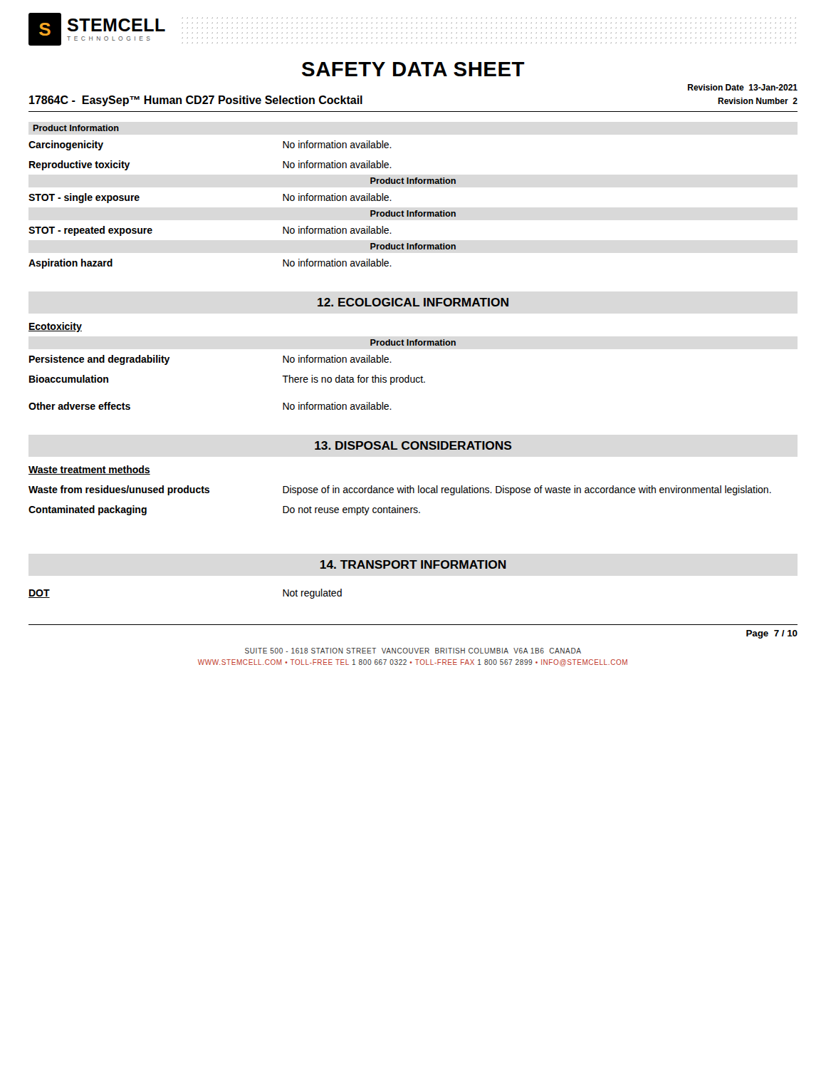S
STEMCELL
TECHNOLOGIES
SAFETY DATA SHEET
Revision Date 13-Jan-2021
17864C - EasySep™ Human CD27 Positive Selection Cocktail
Revision Number 2
Product Information
| Carcinogenicity | No information available. |
| Reproductive toxicity | No information available. |
Product Information
| STOT - single exposure | No information available. |
Product Information
| STOT - repeated exposure | No information available. |
Product Information
| Aspiration hazard | No information available. |
12. ECOLOGICAL INFORMATION
Ecotoxicity
Product Information
| Persistence and degradability | No information available. |
| Bioaccumulation | There is no data for this product. |
| Other adverse effects | No information available. |
13. DISPOSAL CONSIDERATIONS
Waste treatment methods
| Waste from residues/unused products | Dispose of in accordance with local regulations. Dispose of waste in accordance with environmental legislation. |
| Contaminated packaging | Do not reuse empty containers. |
14. TRANSPORT INFORMATION
| DOT | Not regulated |
Page 7 / 10
SUITE 500 - 1618 STATION STREET VANCOUVER BRITISH COLUMBIA V6A 1B6 CANADA
WWW.STEMCELL.COM • TOLL-FREE TEL 1 800 667 0322 • TOLL-FREE FAX 1 800 567 2899 • INFO@STEMCELL.COM